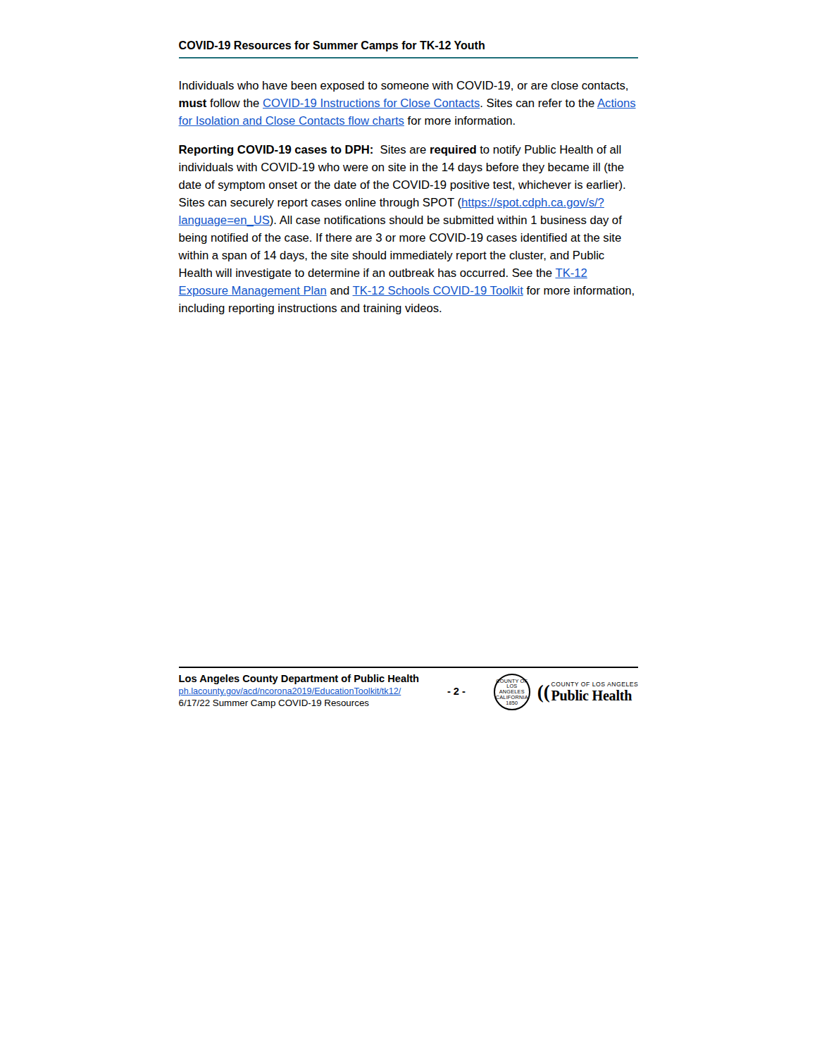COVID-19 Resources for Summer Camps for TK-12 Youth
Individuals who have been exposed to someone with COVID-19, or are close contacts, must follow the COVID-19 Instructions for Close Contacts. Sites can refer to the Actions for Isolation and Close Contacts flow charts for more information.
Reporting COVID-19 cases to DPH: Sites are required to notify Public Health of all individuals with COVID-19 who were on site in the 14 days before they became ill (the date of symptom onset or the date of the COVID-19 positive test, whichever is earlier). Sites can securely report cases online through SPOT (https://spot.cdph.ca.gov/s/?language=en_US). All case notifications should be submitted within 1 business day of being notified of the case. If there are 3 or more COVID-19 cases identified at the site within a span of 14 days, the site should immediately report the cluster, and Public Health will investigate to determine if an outbreak has occurred. See the TK-12 Exposure Management Plan and TK-12 Schools COVID-19 Toolkit for more information, including reporting instructions and training videos.
Los Angeles County Department of Public Health
ph.lacounty.gov/acd/ncorona2019/EducationToolkit/tk12/
6/17/22 Summer Camp COVID-19 Resources
- 2 -
COUNTY OF LOS ANGELES
CALIFORNIA
1850
((
County of Los Angeles Public Health